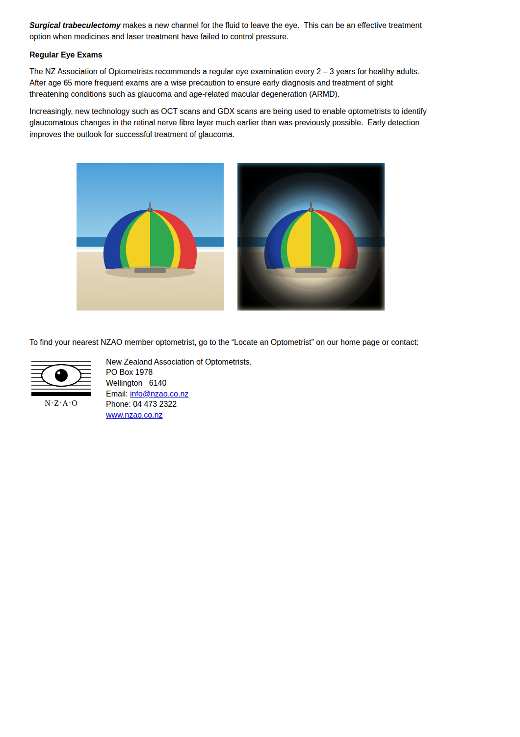Surgical trabeculectomy makes a new channel for the fluid to leave the eye. This can be an effective treatment option when medicines and laser treatment have failed to control pressure.
Regular Eye Exams
The NZ Association of Optometrists recommends a regular eye examination every 2 – 3 years for healthy adults. After age 65 more frequent exams are a wise precaution to ensure early diagnosis and treatment of sight threatening conditions such as glaucoma and age-related macular degeneration (ARMD).
Increasingly, new technology such as OCT scans and GDX scans are being used to enable optometrists to identify glaucomatous changes in the retinal nerve fibre layer much earlier than was previously possible. Early detection improves the outlook for successful treatment of glaucoma.
To find your nearest NZAO member optometrist, go to the “Locate an Optometrist” on our home page or contact:
N·Z·A·O
New Zealand Association of Optometrists.
PO Box 1978
Wellington 6140
Email: info@nzao.co.nz
Phone: 04 473 2322
www.nzao.co.nz